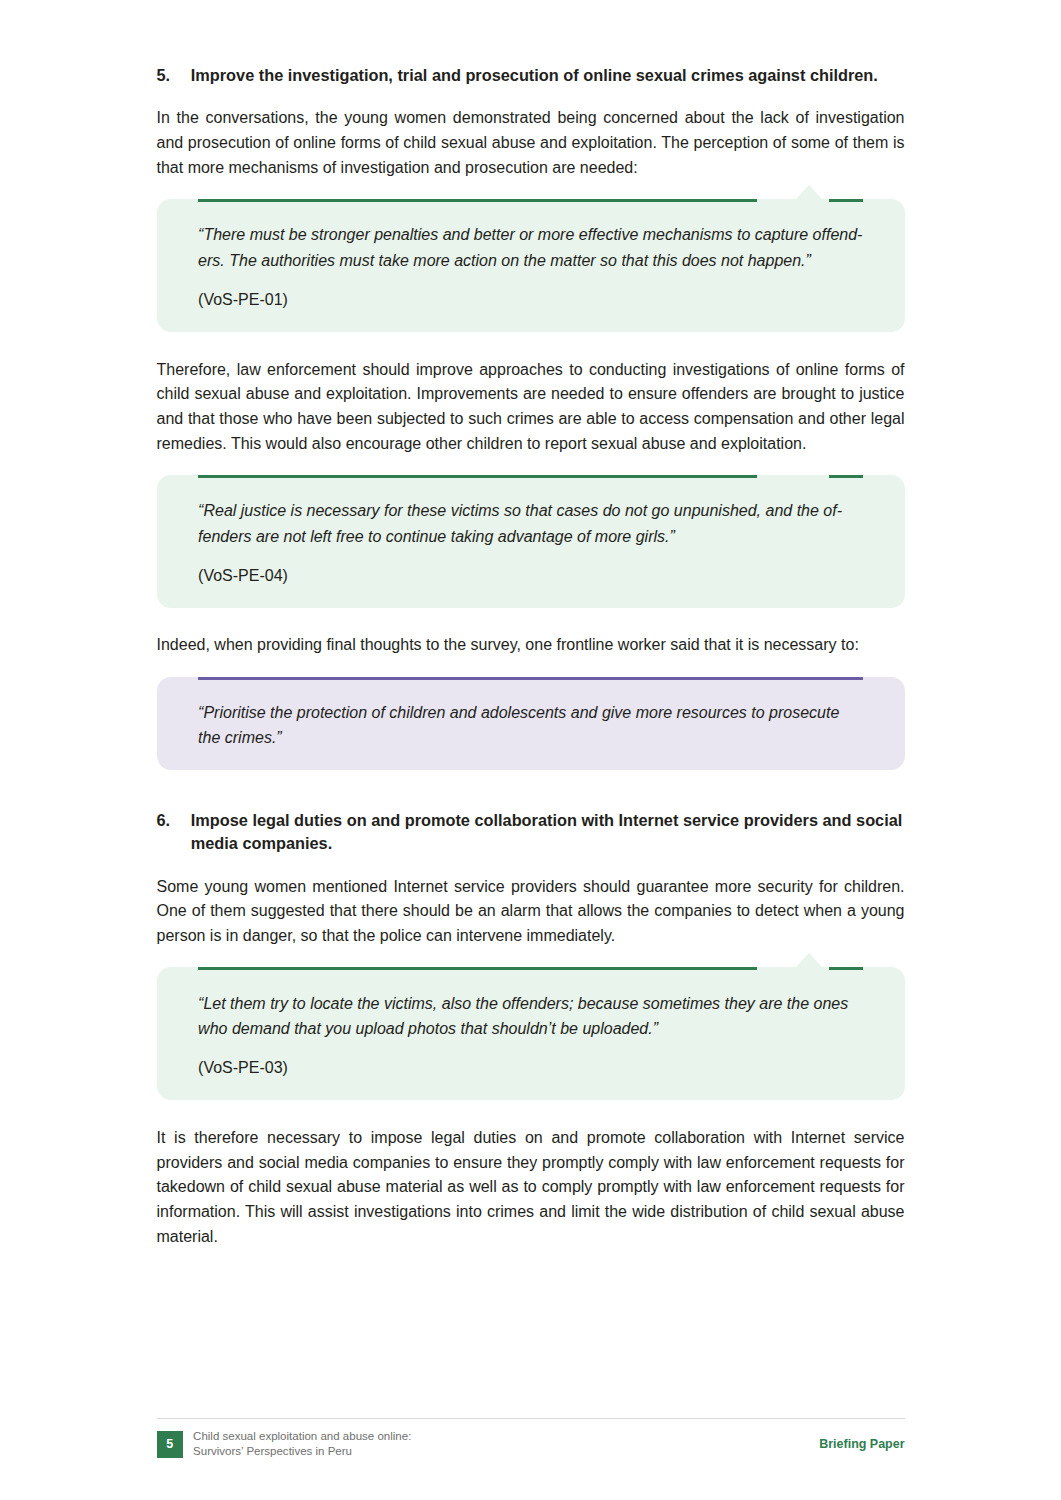5. Improve the investigation, trial and prosecution of online sexual crimes against children.
In the conversations, the young women demonstrated being concerned about the lack of investigation and prosecution of online forms of child sexual abuse and exploitation. The perception of some of them is that more mechanisms of investigation and prosecution are needed:
“There must be stronger penalties and better or more effective mechanisms to capture offenders. The authorities must take more action on the matter so that this does not happen.”
(VoS-PE-01)
Therefore, law enforcement should improve approaches to conducting investigations of online forms of child sexual abuse and exploitation. Improvements are needed to ensure offenders are brought to justice and that those who have been subjected to such crimes are able to access compensation and other legal remedies. This would also encourage other children to report sexual abuse and exploitation.
“Real justice is necessary for these victims so that cases do not go unpunished, and the offenders are not left free to continue taking advantage of more girls.”
(VoS-PE-04)
Indeed, when providing final thoughts to the survey, one frontline worker said that it is necessary to:
“Prioritise the protection of children and adolescents and give more resources to prosecute the crimes.”
6. Impose legal duties on and promote collaboration with Internet service providers and social media companies.
Some young women mentioned Internet service providers should guarantee more security for children. One of them suggested that there should be an alarm that allows the companies to detect when a young person is in danger, so that the police can intervene immediately.
“Let them try to locate the victims, also the offenders; because sometimes they are the ones who demand that you upload photos that shouldn’t be uploaded.”
(VoS-PE-03)
It is therefore necessary to impose legal duties on and promote collaboration with Internet service providers and social media companies to ensure they promptly comply with law enforcement requests for takedown of child sexual abuse material as well as to comply promptly with law enforcement requests for information. This will assist investigations into crimes and limit the wide distribution of child sexual abuse material.
5
Child sexual exploitation and abuse online:
Survivors’ Perspectives in Peru
Briefing Paper